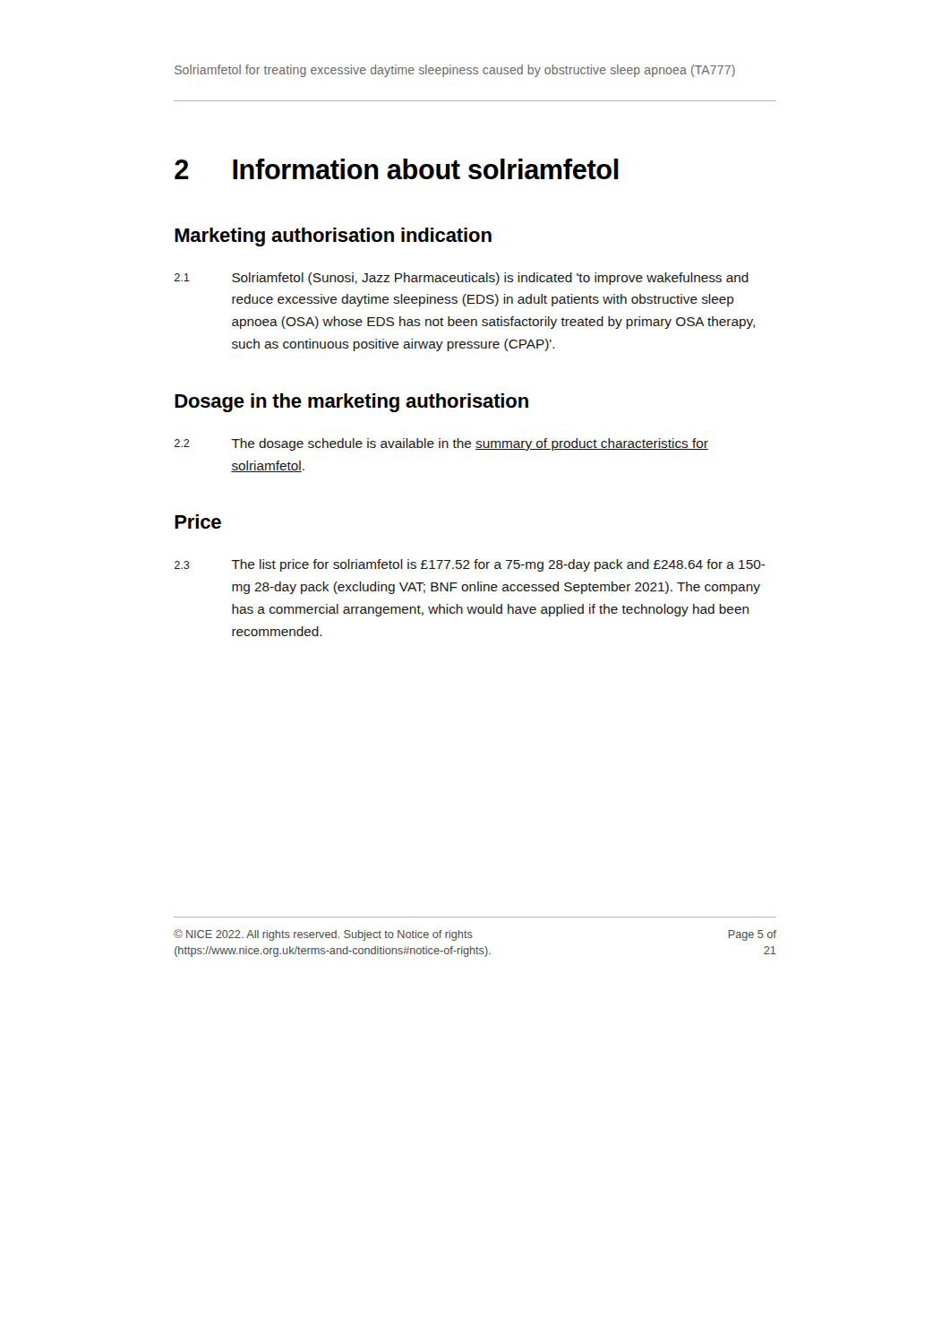Solriamfetol for treating excessive daytime sleepiness caused by obstructive sleep apnoea (TA777)
2 Information about solriamfetol
Marketing authorisation indication
2.1
Solriamfetol (Sunosi, Jazz Pharmaceuticals) is indicated 'to improve wakefulness and reduce excessive daytime sleepiness (EDS) in adult patients with obstructive sleep apnoea (OSA) whose EDS has not been satisfactorily treated by primary OSA therapy, such as continuous positive airway pressure (CPAP)'.
Dosage in the marketing authorisation
2.2
The dosage schedule is available in the summary of product characteristics for solriamfetol.
Price
2.3
The list price for solriamfetol is £177.52 for a 75-mg 28-day pack and £248.64 for a 150-mg 28-day pack (excluding VAT; BNF online accessed September 2021). The company has a commercial arrangement, which would have applied if the technology had been recommended.
© NICE 2022. All rights reserved. Subject to Notice of rights (https://www.nice.org.uk/terms-and-conditions#notice-of-rights).
Page 5 of
21